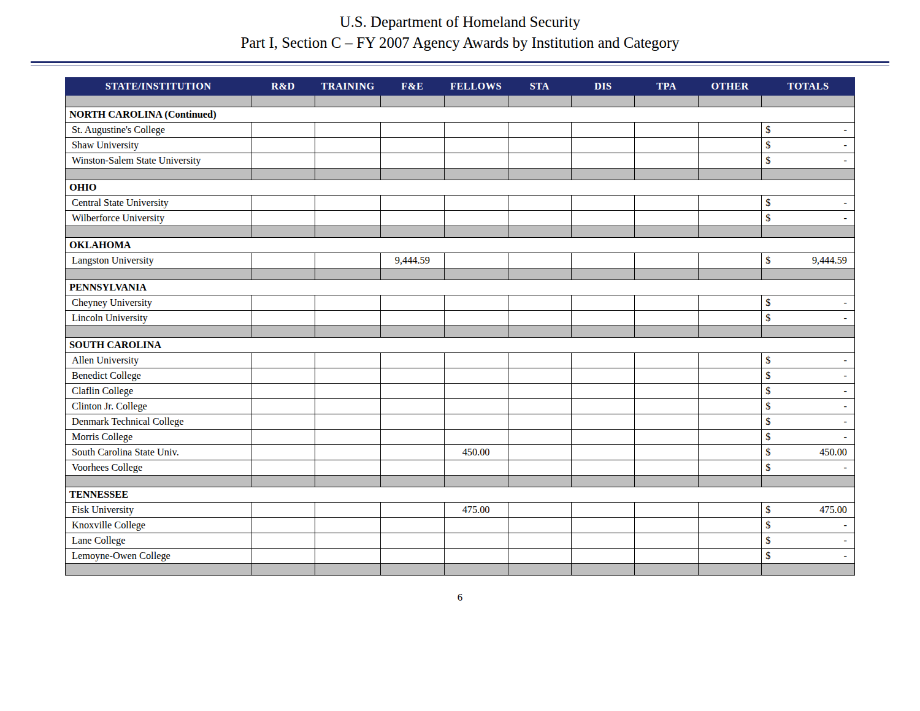U.S. Department of Homeland Security
Part I, Section C – FY 2007 Agency Awards by Institution and Category
| STATE/INSTITUTION | R&D | TRAINING | F&E | FELLOWS | STA | DIS | TPA | OTHER | TOTALS |
| --- | --- | --- | --- | --- | --- | --- | --- | --- | --- |
| NORTH CAROLINA (Continued) |
| St. Augustine's College | | | | | | | | | $ - |
| Shaw University | | | | | | | | | $ - |
| Winston-Salem State University | | | | | | | | | $ - |
| OHIO |
| Central State University | | | | | | | | | $ - |
| Wilberforce University | | | | | | | | | $ - |
| OKLAHOMA |
| Langston University | | | 9,444.59 | | | | | | $ 9,444.59 |
| PENNSYLVANIA |
| Cheyney University | | | | | | | | | $ - |
| Lincoln University | | | | | | | | | $ - |
| SOUTH CAROLINA |
| Allen University | | | | | | | | | $ - |
| Benedict College | | | | | | | | | $ - |
| Claflin College | | | | | | | | | $ - |
| Clinton Jr. College | | | | | | | | | $ - |
| Denmark Technical College | | | | | | | | | $ - |
| Morris College | | | | | | | | | $ - |
| South Carolina State Univ. | | | | 450.00 | | | | | $ 450.00 |
| Voorhees College | | | | | | | | | $ - |
| TENNESSEE |
| Fisk University | | | | 475.00 | | | | | $ 475.00 |
| Knoxville College | | | | | | | | | $ - |
| Lane College | | | | | | | | | $ - |
| Lemoyne-Owen College | | | | | | | | | $ - |
6